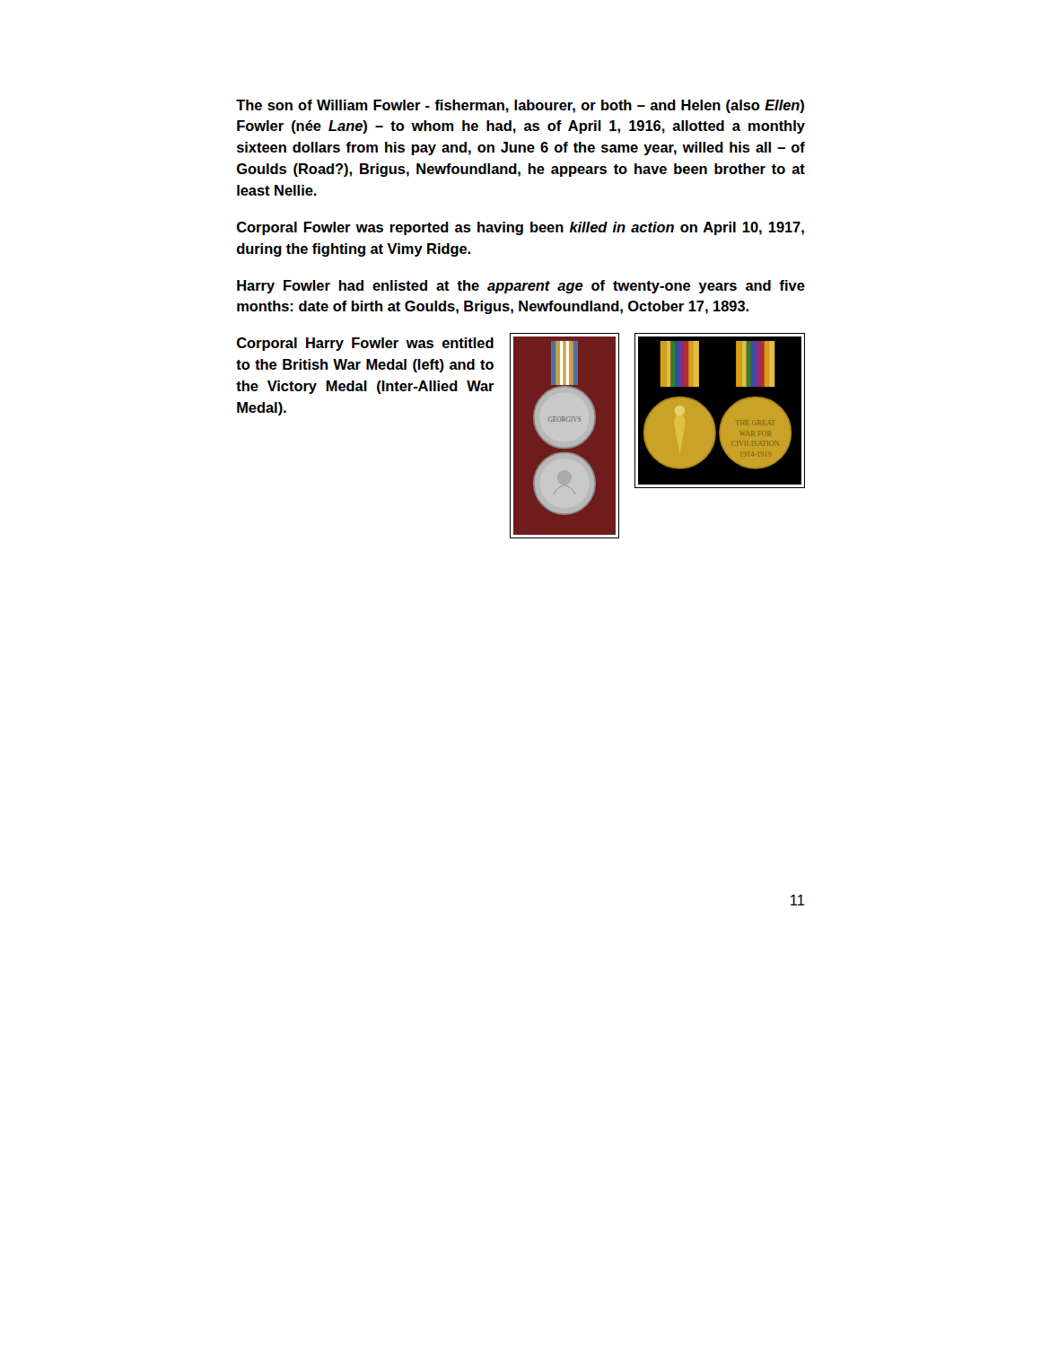The son of William Fowler - fisherman, labourer, or both – and Helen (also Ellen) Fowler (née Lane) – to whom he had, as of April 1, 1916, allotted a monthly sixteen dollars from his pay and, on June 6 of the same year, willed his all – of Goulds (Road?), Brigus, Newfoundland, he appears to have been brother to at least Nellie.
Corporal Fowler was reported as having been killed in action on April 10, 1917, during the fighting at Vimy Ridge.
Harry Fowler had enlisted at the apparent age of twenty-one years and five months: date of birth at Goulds, Brigus, Newfoundland, October 17, 1893.
Corporal Harry Fowler was entitled to the British War Medal (left) and to the Victory Medal (Inter-Allied War Medal).
11